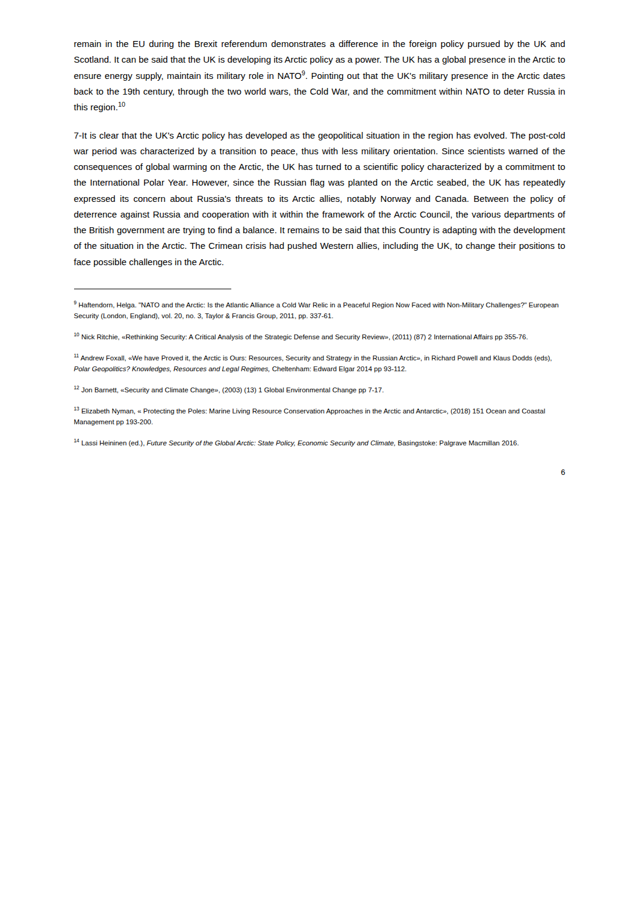remain in the EU during the Brexit referendum demonstrates a difference in the foreign policy pursued by the UK and Scotland. It can be said that the UK is developing its Arctic policy as a power. The UK has a global presence in the Arctic to ensure energy supply, maintain its military role in NATO9. Pointing out that the UK's military presence in the Arctic dates back to the 19th century, through the two world wars, the Cold War, and the commitment within NATO to deter Russia in this region.10
7-It is clear that the UK's Arctic policy has developed as the geopolitical situation in the region has evolved. The post-cold war period was characterized by a transition to peace, thus with less military orientation. Since scientists warned of the consequences of global warming on the Arctic, the UK has turned to a scientific policy characterized by a commitment to the International Polar Year. However, since the Russian flag was planted on the Arctic seabed, the UK has repeatedly expressed its concern about Russia's threats to its Arctic allies, notably Norway and Canada. Between the policy of deterrence against Russia and cooperation with it within the framework of the Arctic Council, the various departments of the British government are trying to find a balance. It remains to be said that this Country is adapting with the development of the situation in the Arctic. The Crimean crisis had pushed Western allies, including the UK, to change their positions to face possible challenges in the Arctic.
9 Haftendorn, Helga. "NATO and the Arctic: Is the Atlantic Alliance a Cold War Relic in a Peaceful Region Now Faced with Non-Military Challenges?" European Security (London, England), vol. 20, no. 3, Taylor & Francis Group, 2011, pp. 337-61.
10 Nick Ritchie, «Rethinking Security: A Critical Analysis of the Strategic Defense and Security Review», (2011) (87) 2 International Affairs pp 355-76.
11 Andrew Foxall, «We have Proved it, the Arctic is Ours: Resources, Security and Strategy in the Russian Arctic», in Richard Powell and Klaus Dodds (eds), Polar Geopolitics? Knowledges, Resources and Legal Regimes, Cheltenham: Edward Elgar 2014 pp 93-112.
12 Jon Barnett, «Security and Climate Change», (2003) (13) 1 Global Environmental Change pp 7-17.
13 Elizabeth Nyman, « Protecting the Poles: Marine Living Resource Conservation Approaches in the Arctic and Antarctic», (2018) 151 Ocean and Coastal Management pp 193-200.
14 Lassi Heininen (ed.), Future Security of the Global Arctic: State Policy, Economic Security and Climate, Basingstoke: Palgrave Macmillan 2016.
6